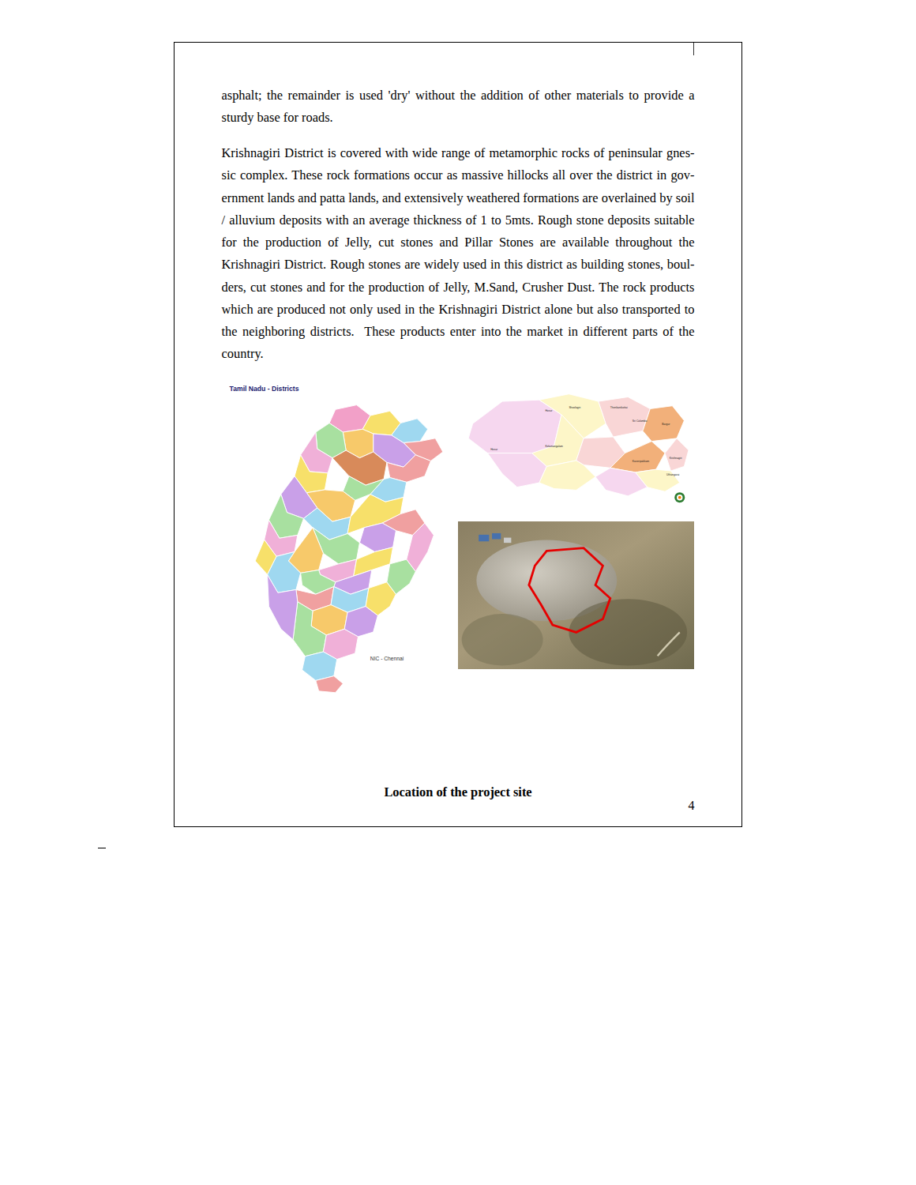asphalt; the remainder is used 'dry' without the addition of other materials to provide a sturdy base for roads.
Krishnagiri District is covered with wide range of metamorphic rocks of peninsular gnessic complex. These rock formations occur as massive hillocks all over the district in government lands and patta lands, and extensively weathered formations are overlained by soil / alluvium deposits with an average thickness of 1 to 5mts. Rough stone deposits suitable for the production of Jelly, cut stones and Pillar Stones are available throughout the Krishnagiri District. Rough stones are widely used in this district as building stones, boulders, cut stones and for the production of Jelly, M.Sand, Crusher Dust. The rock products which are produced not only used in the Krishnagiri District alone but also transported to the neighboring districts. These products enter into the market in different parts of the country.
Tamil Nadu - Districts NIC - Chennai
Hosur Shoolagiri Thenkanikottai Sri Colombo Bargur Kelamangalam Hosur Kaveripakkam Krishnagiri Uthangarai
Location of the project site
4